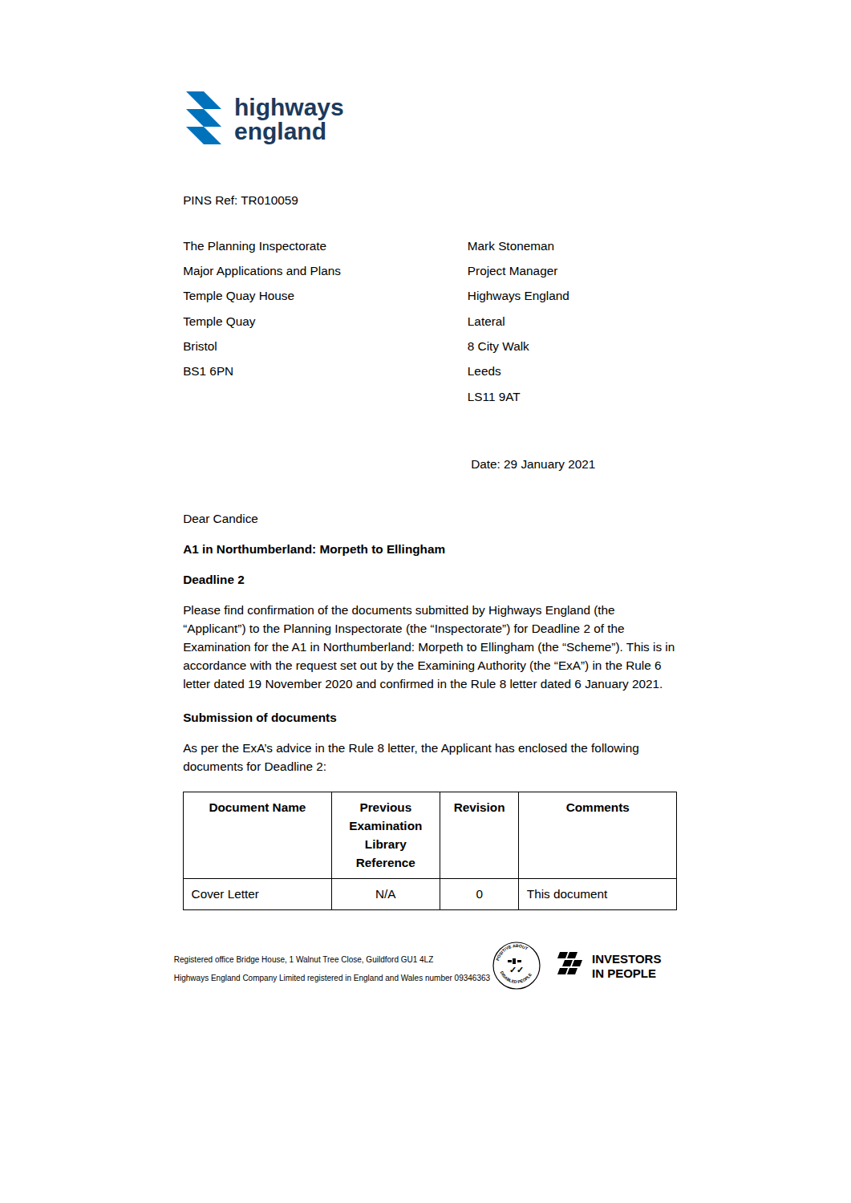highways england
PINS Ref: TR010059
The Planning Inspectorate
Major Applications and Plans
Temple Quay House
Temple Quay
Bristol
BS1 6PN
Mark Stoneman
Project Manager
Highways England
Lateral
8 City Walk
Leeds
LS11 9AT
Date: 29 January 2021
Dear Candice
A1 in Northumberland: Morpeth to Ellingham
Deadline 2
Please find confirmation of the documents submitted by Highways England (the “Applicant”) to the Planning Inspectorate (the “Inspectorate”) for Deadline 2 of the Examination for the A1 in Northumberland: Morpeth to Ellingham (the “Scheme”). This is in accordance with the request set out by the Examining Authority (the “ExA”) in the Rule 6 letter dated 19 November 2020 and confirmed in the Rule 8 letter dated 6 January 2021.
Submission of documents
As per the ExA’s advice in the Rule 8 letter, the Applicant has enclosed the following documents for Deadline 2:
| Document Name | Previous Examination Library Reference | Revision | Comments |
| --- | --- | --- | --- |
| Cover Letter | N/A | 0 | This document |
Registered office Bridge House, 1 Walnut Tree Close, Guildford GU1 4LZ
Highways England Company Limited registered in England and Wales number 09346363
POSITIVE ABOUT DISABLED PEOPLE ✓✓ INVESTORS IN PEOPLE